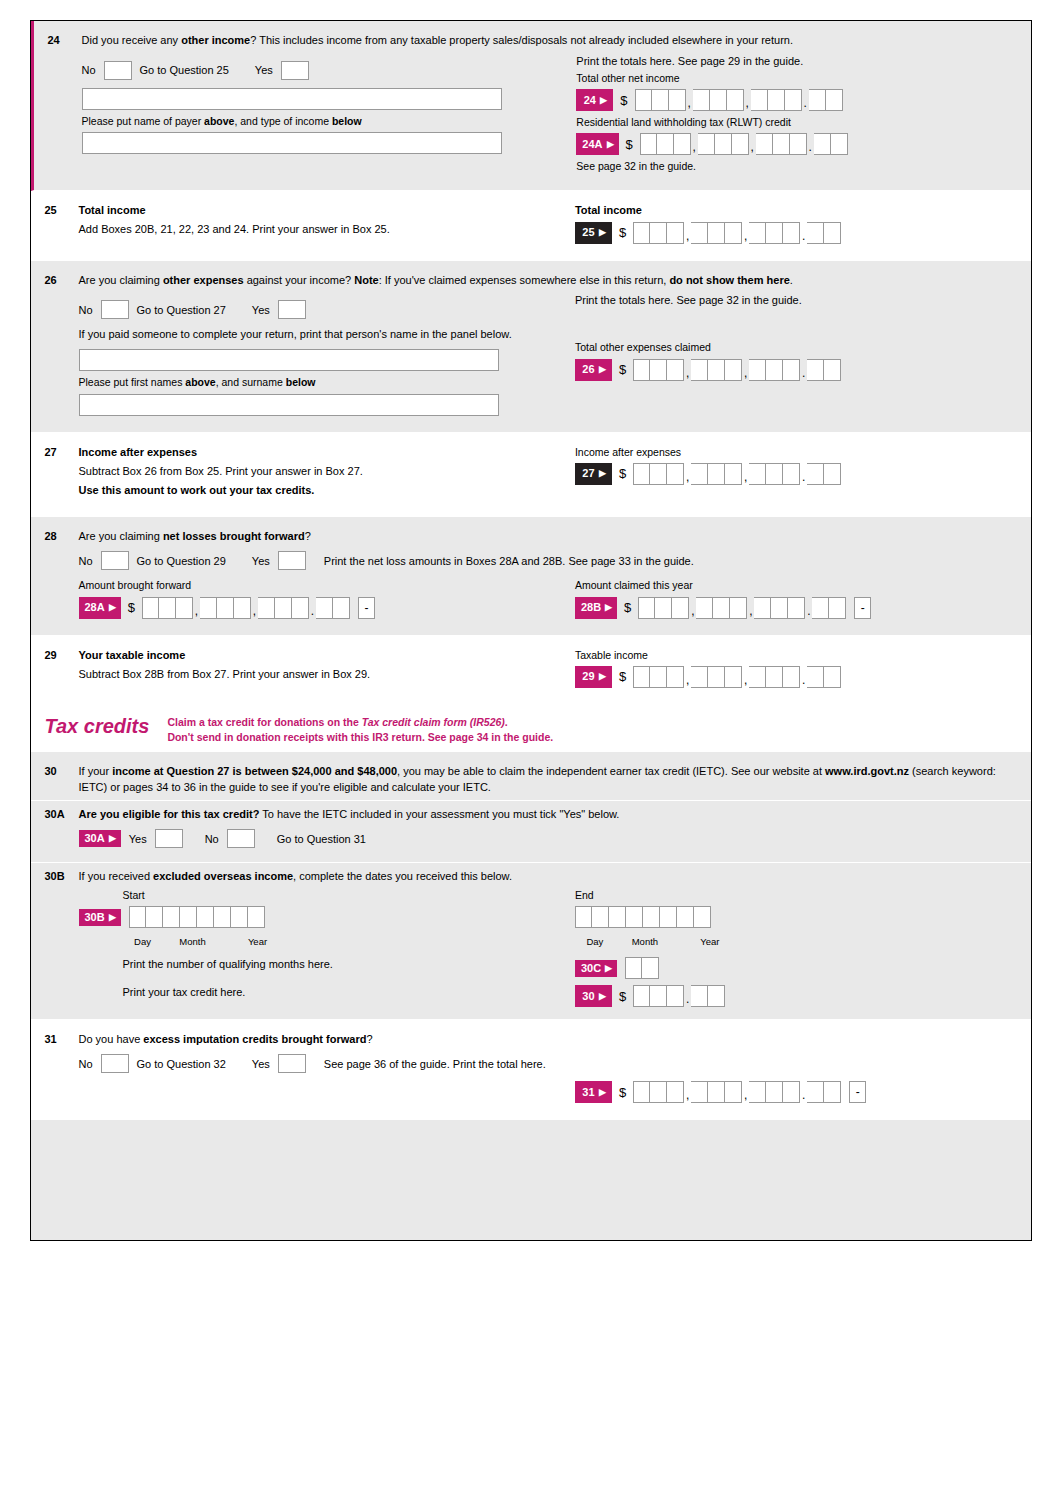24
Did you receive any other income? This includes income from any taxable property sales/disposals not already included elsewhere in your return.
No Go to Question 25 Yes
Please put name of payer above, and type of income below
Print the totals here. See page 29 in the guide.
Total other net income
24 ▶ $ , , .
Residential land withholding tax (RLWT) credit
24A ▶ $ , , .
See page 32 in the guide.
25
Total income
Add Boxes 20B, 21, 22, 23 and 24. Print your answer in Box 25.
Total income
25 ▶ $ , , .
26
Are you claiming other expenses against your income? Note: If you've claimed expenses somewhere else in this return, do not show them here.
No Go to Question 27 Yes
If you paid someone to complete your return, print that person's name in the panel below.
Please put first names above, and surname below
Print the totals here. See page 32 in the guide.
Total other expenses claimed
26 ▶ $ , , .
27
Income after expenses
Subtract Box 26 from Box 25. Print your answer in Box 27.
Use this amount to work out your tax credits.
Income after expenses
27 ▶ $ , , .
28
Are you claiming net losses brought forward?
No Go to Question 29 Yes Print the net loss amounts in Boxes 28A and 28B. See page 33 in the guide.
Amount brought forward
28A ▶ $ , , . -
Amount claimed this year
28B ▶ $ , , . -
29
Your taxable income
Subtract Box 28B from Box 27. Print your answer in Box 29.
Taxable income
29 ▶ $ , , .
Tax credits
Claim a tax credit for donations on the Tax credit claim form (IR526).
Don't send in donation receipts with this IR3 return. See page 34 in the guide.
30
If your income at Question 27 is between $24,000 and $48,000, you may be able to claim the independent earner tax credit (IETC). See our website at www.ird.govt.nz (search keyword: IETC) or pages 34 to 36 in the guide to see if you're eligible and calculate your IETC.
30A
Are you eligible for this tax credit? To have the IETC included in your assessment you must tick "Yes" below.
30A ▶ Yes No Go to Question 31
30B
If you received excluded overseas income, complete the dates you received this below.
Start
30B ▶
Day Month Year
End
Day Month Year
Print the number of qualifying months here.
30C ▶
Print your tax credit here.
30 ▶ $ .
31
Do you have excess imputation credits brought forward?
No Go to Question 32 Yes See page 36 of the guide. Print the total here.
31 ▶ $ , , . -